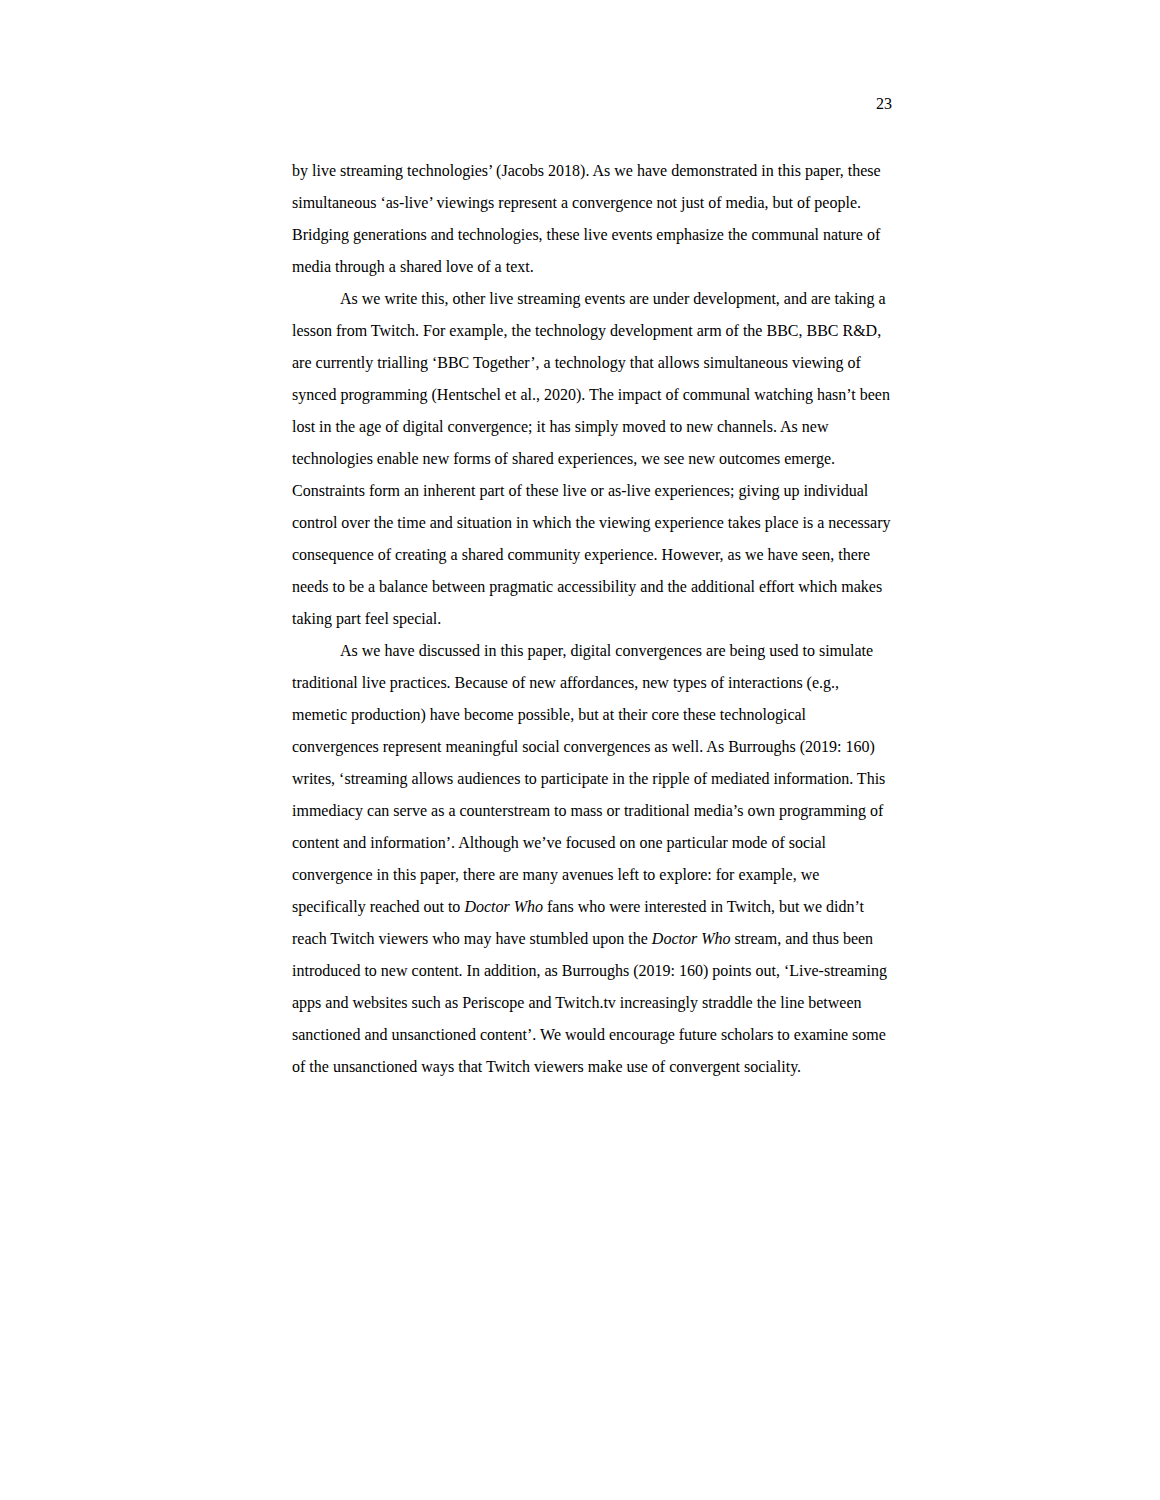23
by live streaming technologies’ (Jacobs 2018). As we have demonstrated in this paper, these simultaneous ‘as-live’ viewings represent a convergence not just of media, but of people. Bridging generations and technologies, these live events emphasize the communal nature of media through a shared love of a text.
As we write this, other live streaming events are under development, and are taking a lesson from Twitch. For example, the technology development arm of the BBC, BBC R&D, are currently trialling ‘BBC Together’, a technology that allows simultaneous viewing of synced programming (Hentschel et al., 2020). The impact of communal watching hasn’t been lost in the age of digital convergence; it has simply moved to new channels. As new technologies enable new forms of shared experiences, we see new outcomes emerge. Constraints form an inherent part of these live or as-live experiences; giving up individual control over the time and situation in which the viewing experience takes place is a necessary consequence of creating a shared community experience. However, as we have seen, there needs to be a balance between pragmatic accessibility and the additional effort which makes taking part feel special.
As we have discussed in this paper, digital convergences are being used to simulate traditional live practices. Because of new affordances, new types of interactions (e.g., memetic production) have become possible, but at their core these technological convergences represent meaningful social convergences as well. As Burroughs (2019: 160) writes, ‘streaming allows audiences to participate in the ripple of mediated information. This immediacy can serve as a counterstream to mass or traditional media’s own programming of content and information’. Although we’ve focused on one particular mode of social convergence in this paper, there are many avenues left to explore: for example, we specifically reached out to Doctor Who fans who were interested in Twitch, but we didn’t reach Twitch viewers who may have stumbled upon the Doctor Who stream, and thus been introduced to new content. In addition, as Burroughs (2019: 160) points out, ‘Live-streaming apps and websites such as Periscope and Twitch.tv increasingly straddle the line between sanctioned and unsanctioned content’. We would encourage future scholars to examine some of the unsanctioned ways that Twitch viewers make use of convergent sociality.